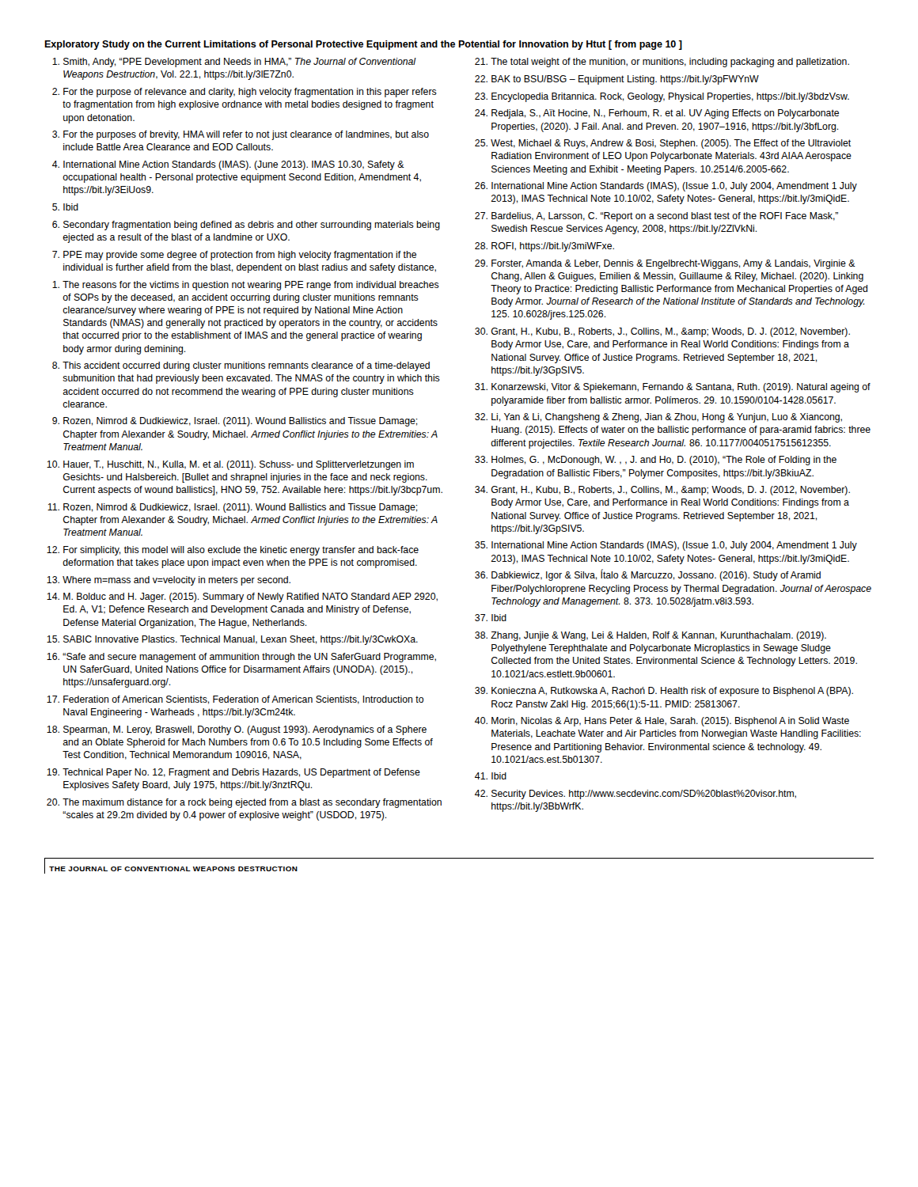Exploratory Study on the Current Limitations of Personal Protective Equipment and the Potential for Innovation by Htut [ from page 10 ]
Smith, Andy, “PPE Development and Needs in HMA,” The Journal of Conventional Weapons Destruction, Vol. 22.1, https://bit.ly/3lE7Zn0.
For the purpose of relevance and clarity, high velocity fragmentation in this paper refers to fragmentation from high explosive ordnance with metal bodies designed to fragment upon detonation.
For the purposes of brevity, HMA will refer to not just clearance of landmines, but also include Battle Area Clearance and EOD Callouts.
International Mine Action Standards (IMAS). (June 2013). IMAS 10.30, Safety & occupational health - Personal protective equipment Second Edition, Amendment 4, https://bit.ly/3EiUos9.
Ibid
Secondary fragmentation being defined as debris and other surrounding materials being ejected as a result of the blast of a landmine or UXO.
PPE may provide some degree of protection from high velocity fragmentation if the individual is further afield from the blast, dependent on blast radius and safety distance,
The reasons for the victims in question not wearing PPE range from individual breaches of SOPs by the deceased, an accident occurring during cluster munitions remnants clearance/survey where wearing of PPE is not required by National Mine Action Standards (NMAS) and generally not practiced by operators in the country, or accidents that occurred prior to the establishment of IMAS and the general practice of wearing body armor during demining.
This accident occurred during cluster munitions remnants clearance of a time-delayed submunition that had previously been excavated. The NMAS of the country in which this accident occurred do not recommend the wearing of PPE during cluster munitions clearance.
Rozen, Nimrod & Dudkiewicz, Israel. (2011). Wound Ballistics and Tissue Damage; Chapter from Alexander & Soudry, Michael. Armed Conflict Injuries to the Extremities: A Treatment Manual.
Hauer, T., Huschitt, N., Kulla, M. et al. (2011). Schuss- und Splitterverletzungen im Gesichts- und Halsbereich. [Bullet and shrapnel injuries in the face and neck regions. Current aspects of wound ballistics], HNO 59, 752. Available here: https://bit.ly/3bcp7um.
Rozen, Nimrod & Dudkiewicz, Israel. (2011). Wound Ballistics and Tissue Damage; Chapter from Alexander & Soudry, Michael. Armed Conflict Injuries to the Extremities: A Treatment Manual.
For simplicity, this model will also exclude the kinetic energy transfer and back-face deformation that takes place upon impact even when the PPE is not compromised.
Where m=mass and v=velocity in meters per second.
M. Bolduc and H. Jager. (2015). Summary of Newly Ratified NATO Standard AEP 2920, Ed. A, V1; Defence Research and Development Canada and Ministry of Defense, Defense Material Organization, The Hague, Netherlands.
SABIC Innovative Plastics. Technical Manual, Lexan Sheet, https://bit.ly/3CwkOXa.
“Safe and secure management of ammunition through the UN SaferGuard Programme, UN SaferGuard, United Nations Office for Disarmament Affairs (UNODA). (2015)., https://unsaferguard.org/.
Federation of American Scientists, Federation of American Scientists, Introduction to Naval Engineering - Warheads , https://bit.ly/3Cm24tk.
Spearman, M. Leroy, Braswell, Dorothy O. (August 1993). Aerodynamics of a Sphere and an Oblate Spheroid for Mach Numbers from 0.6 To 10.5 Including Some Effects of Test Condition, Technical Memorandum 109016, NASA,
Technical Paper No. 12, Fragment and Debris Hazards, US Department of Defense Explosives Safety Board, July 1975, https://bit.ly/3nztRQu.
The maximum distance for a rock being ejected from a blast as secondary fragmentation “scales at 29.2m divided by 0.4 power of explosive weight” (USDOD, 1975).
The total weight of the munition, or munitions, including packaging and palletization.
BAK to BSU/BSG – Equipment Listing. https://bit.ly/3pFWYnW
Encyclopedia Britannica. Rock, Geology, Physical Properties, https://bit.ly/3bdzVsw.
Redjala, S., Aït Hocine, N., Ferhoum, R. et al. UV Aging Effects on Polycarbonate Properties, (2020). J Fail. Anal. and Preven. 20, 1907–1916, https://bit.ly/3bfLorg.
West, Michael & Ruys, Andrew & Bosi, Stephen. (2005). The Effect of the Ultraviolet Radiation Environment of LEO Upon Polycarbonate Materials. 43rd AIAA Aerospace Sciences Meeting and Exhibit - Meeting Papers. 10.2514/6.2005-662.
International Mine Action Standards (IMAS), (Issue 1.0, July 2004, Amendment 1 July 2013), IMAS Technical Note 10.10/02, Safety Notes- General, https://bit.ly/3miQidE.
Bardelius, A, Larsson, C. “Report on a second blast test of the ROFI Face Mask,” Swedish Rescue Services Agency, 2008, https://bit.ly/2ZlVkNi.
ROFI, https://bit.ly/3miWFxe.
Forster, Amanda & Leber, Dennis & Engelbrecht-Wiggans, Amy & Landais, Virginie & Chang, Allen & Guigues, Emilien & Messin, Guillaume & Riley, Michael. (2020). Linking Theory to Practice: Predicting Ballistic Performance from Mechanical Properties of Aged Body Armor. Journal of Research of the National Institute of Standards and Technology. 125. 10.6028/jres.125.026.
Grant, H., Kubu, B., Roberts, J., Collins, M., &amp; Woods, D. J. (2012, November). Body Armor Use, Care, and Performance in Real World Conditions: Findings from a National Survey. Office of Justice Programs. Retrieved September 18, 2021, https://bit.ly/3GpSIV5.
Konarzewski, Vitor & Spiekemann, Fernando & Santana, Ruth. (2019). Natural ageing of polyaramide fiber from ballistic armor. Polímeros. 29. 10.1590/0104-1428.05617.
Li, Yan & Li, Changsheng & Zheng, Jian & Zhou, Hong & Yunjun, Luo & Xiancong, Huang. (2015). Effects of water on the ballistic performance of para-aramid fabrics: three different projectiles. Textile Research Journal. 86. 10.1177/0040517515612355.
Holmes, G. , McDonough, W. , , J. and Ho, D. (2010), “The Role of Folding in the Degradation of Ballistic Fibers,” Polymer Composites, https://bit.ly/3BkiuAZ.
Grant, H., Kubu, B., Roberts, J., Collins, M., &amp; Woods, D. J. (2012, November). Body Armor Use, Care, and Performance in Real World Conditions: Findings from a National Survey. Office of Justice Programs. Retrieved September 18, 2021, https://bit.ly/3GpSIV5.
International Mine Action Standards (IMAS), (Issue 1.0, July 2004, Amendment 1 July 2013), IMAS Technical Note 10.10/02, Safety Notes- General, https://bit.ly/3miQidE.
Dabkiewicz, Igor & Silva, Ítalo & Marcuzzo, Jossano. (2016). Study of Aramid Fiber/Polychloroprene Recycling Process by Thermal Degradation. Journal of Aerospace Technology and Management. 8. 373. 10.5028/jatm.v8i3.593.
Ibid
Zhang, Junjie & Wang, Lei & Halden, Rolf & Kannan, Kurunthachalam. (2019). Polyethylene Terephthalate and Polycarbonate Microplastics in Sewage Sludge Collected from the United States. Environmental Science & Technology Letters. 2019. 10.1021/acs.estlett.9b00601.
Konieczna A, Rutkowska A, Rachoń D. Health risk of exposure to Bisphenol A (BPA). Rocz Panstw Zakl Hig. 2015;66(1):5-11. PMID: 25813067.
Morin, Nicolas & Arp, Hans Peter & Hale, Sarah. (2015). Bisphenol A in Solid Waste Materials, Leachate Water and Air Particles from Norwegian Waste Handling Facilities: Presence and Partitioning Behavior. Environmental science & technology. 49. 10.1021/acs.est.5b01307.
Ibid
Security Devices. http://www.secdevinc.com/SD%20blast%20visor.htm, https://bit.ly/3BbWrfK.
THE JOURNAL OF CONVENTIONAL WEAPONS DESTRUCTION